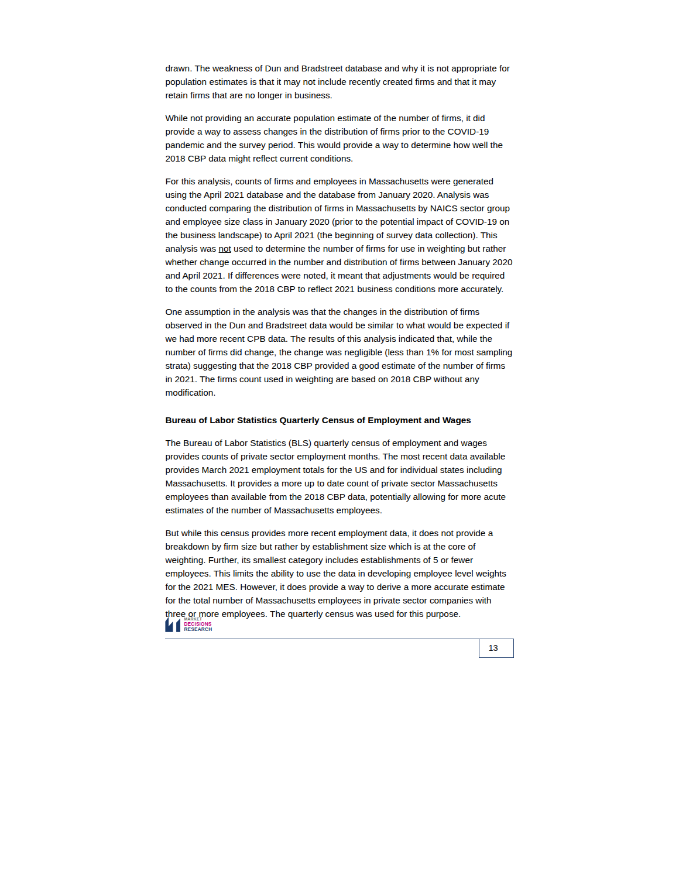drawn. The weakness of Dun and Bradstreet database and why it is not appropriate for population estimates is that it may not include recently created firms and that it may retain firms that are no longer in business.
While not providing an accurate population estimate of the number of firms, it did provide a way to assess changes in the distribution of firms prior to the COVID-19 pandemic and the survey period. This would provide a way to determine how well the 2018 CBP data might reflect current conditions.
For this analysis, counts of firms and employees in Massachusetts were generated using the April 2021 database and the database from January 2020. Analysis was conducted comparing the distribution of firms in Massachusetts by NAICS sector group and employee size class in January 2020 (prior to the potential impact of COVID-19 on the business landscape) to April 2021 (the beginning of survey data collection). This analysis was not used to determine the number of firms for use in weighting but rather whether change occurred in the number and distribution of firms between January 2020 and April 2021. If differences were noted, it meant that adjustments would be required to the counts from the 2018 CBP to reflect 2021 business conditions more accurately.
One assumption in the analysis was that the changes in the distribution of firms observed in the Dun and Bradstreet data would be similar to what would be expected if we had more recent CPB data. The results of this analysis indicated that, while the number of firms did change, the change was negligible (less than 1% for most sampling strata) suggesting that the 2018 CBP provided a good estimate of the number of firms in 2021. The firms count used in weighting are based on 2018 CBP without any modification.
Bureau of Labor Statistics Quarterly Census of Employment and Wages
The Bureau of Labor Statistics (BLS) quarterly census of employment and wages provides counts of private sector employment months. The most recent data available provides March 2021 employment totals for the US and for individual states including Massachusetts. It provides a more up to date count of private sector Massachusetts employees than available from the 2018 CBP data, potentially allowing for more acute estimates of the number of Massachusetts employees.
But while this census provides more recent employment data, it does not provide a breakdown by firm size but rather by establishment size which is at the core of weighting. Further, its smallest category includes establishments of 5 or fewer employees. This limits the ability to use the data in developing employee level weights for the 2021 MES. However, it does provide a way to derive a more accurate estimate for the total number of Massachusetts employees in private sector companies with three or more employees. The quarterly census was used for this purpose.
MARKET
DECISIONS
RESEARCH
13